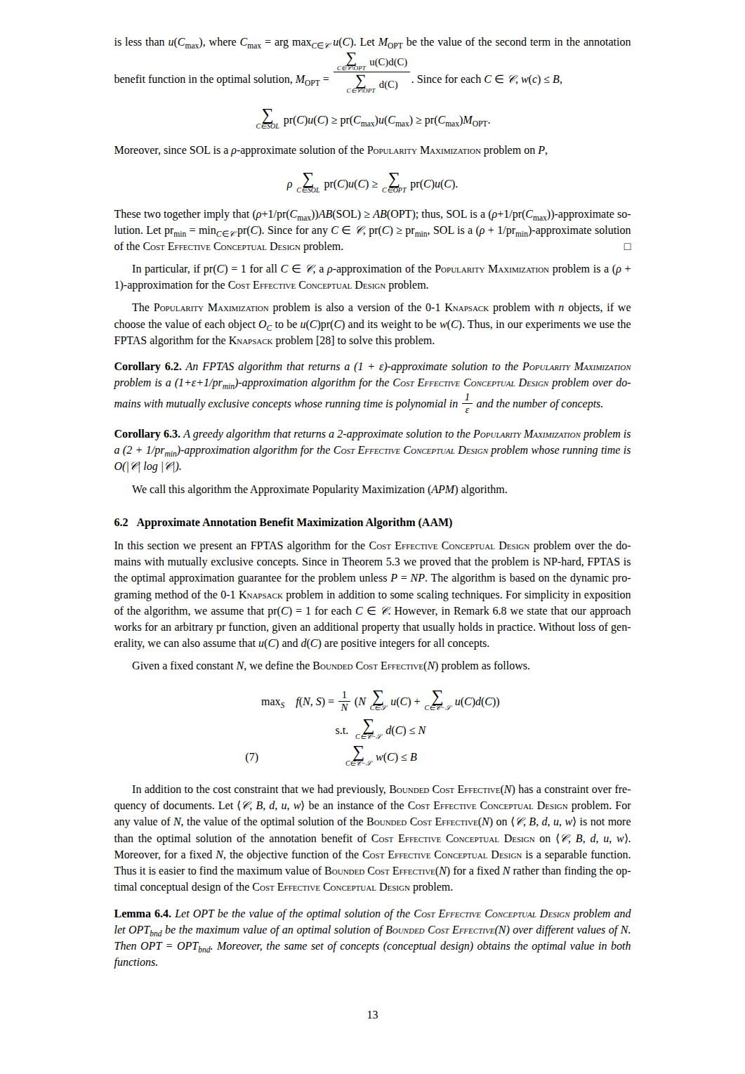is less than u(Cmax), where Cmax = arg maxC∈𝒞 u(C). Let MOPT be the value of the second term in the annotation benefit function in the optimal solution, MOPT = ∑C∈𝒞\OPT u(C)d(C)∑C∈𝒞\OPT d(C). Since for each C ∈ 𝒞, w(c) ≤ B,
∑C∈SOL pr(C)u(C) ≥ pr(Cmax)u(Cmax) ≥ pr(Cmax)MOPT.
Moreover, since SOL is a ρ-approximate solution of the Popularity Maximization problem on P,
ρ ∑C∈SOL pr(C)u(C) ≥ ∑C∈OPT pr(C)u(C).
These two together imply that (ρ+1/pr(Cmax))AB(SOL) ≥ AB(OPT); thus, SOL is a (ρ+1/pr(Cmax))-approximate solution. Let prmin = minC∈𝒞 pr(C). Since for any C ∈ 𝒞, pr(C) ≥ prmin, SOL is a (ρ + 1/prmin)-approximate solution of the Cost Effective Conceptual Design problem. □
In particular, if pr(C) = 1 for all C ∈ 𝒞, a ρ-approximation of the Popularity Maximization problem is a (ρ + 1)-approximation for the Cost Effective Conceptual Design problem.
The Popularity Maximization problem is also a version of the 0-1 Knapsack problem with n objects, if we choose the value of each object OC to be u(C)pr(C) and its weight to be w(C). Thus, in our experiments we use the FPTAS algorithm for the Knapsack problem [28] to solve this problem.
Corollary 6.2. An FPTAS algorithm that returns a (1 + ε)-approximate solution to the Popularity Maximization problem is a (1+ε+1/prmin)-approximation algorithm for the Cost Effective Conceptual Design problem over domains with mutually exclusive concepts whose running time is polynomial in 1 ε and the number of concepts.
Corollary 6.3. A greedy algorithm that returns a 2-approximate solution to the Popularity Maximization problem is a (2 + 1/prmin)-approximation algorithm for the Cost Effective Conceptual Design problem whose running time is O(|𝒞| log |𝒞|).
We call this algorithm the Approximate Popularity Maximization (APM) algorithm.
6.2 Approximate Annotation Benefit Maximization Algorithm (AAM)
In this section we present an FPTAS algorithm for the Cost Effective Conceptual Design problem over the domains with mutually exclusive concepts. Since in Theorem 5.3 we proved that the problem is NP-hard, FPTAS is the optimal approximation guarantee for the problem unless P = NP. The algorithm is based on the dynamic programing method of the 0-1 Knapsack problem in addition to some scaling techniques. For simplicity in exposition of the algorithm, we assume that pr(C) = 1 for each C ∈ 𝒞. However, in Remark 6.8 we state that our approach works for an arbitrary pr function, given an additional property that usually holds in practice. Without loss of generality, we can also assume that u(C) and d(C) are positive integers for all concepts.
Given a fixed constant N, we define the Bounded Cost Effective(N) problem as follows.
(7)
maxS f(N, S) = 1 N (N ∑C∈𝒮 u(C) + ∑C∈𝒞−𝒮 u(C)d(C))
s.t. ∑C∈𝒞−𝒮 d(C) ≤ N
∑C∈𝒞−𝒮 w(C) ≤ B
In addition to the cost constraint that we had previously, Bounded Cost Effective(N) has a constraint over frequency of documents. Let ⟨𝒞, B, d, u, w⟩ be an instance of the Cost Effective Conceptual Design problem. For any value of N, the value of the optimal solution of the Bounded Cost Effective(N) on ⟨𝒞, B, d, u, w⟩ is not more than the optimal solution of the annotation benefit of Cost Effective Conceptual Design on ⟨𝒞, B, d, u, w⟩. Moreover, for a fixed N, the objective function of the Cost Effective Conceptual Design is a separable function. Thus it is easier to find the maximum value of Bounded Cost Effective(N) for a fixed N rather than finding the optimal conceptual design of the Cost Effective Conceptual Design problem.
Lemma 6.4. Let OPT be the value of the optimal solution of the Cost Effective Conceptual Design problem and let OPTbnd be the maximum value of an optimal solution of Bounded Cost Effective(N) over different values of N. Then OPT = OPTbnd. Moreover, the same set of concepts (conceptual design) obtains the optimal value in both functions.
13